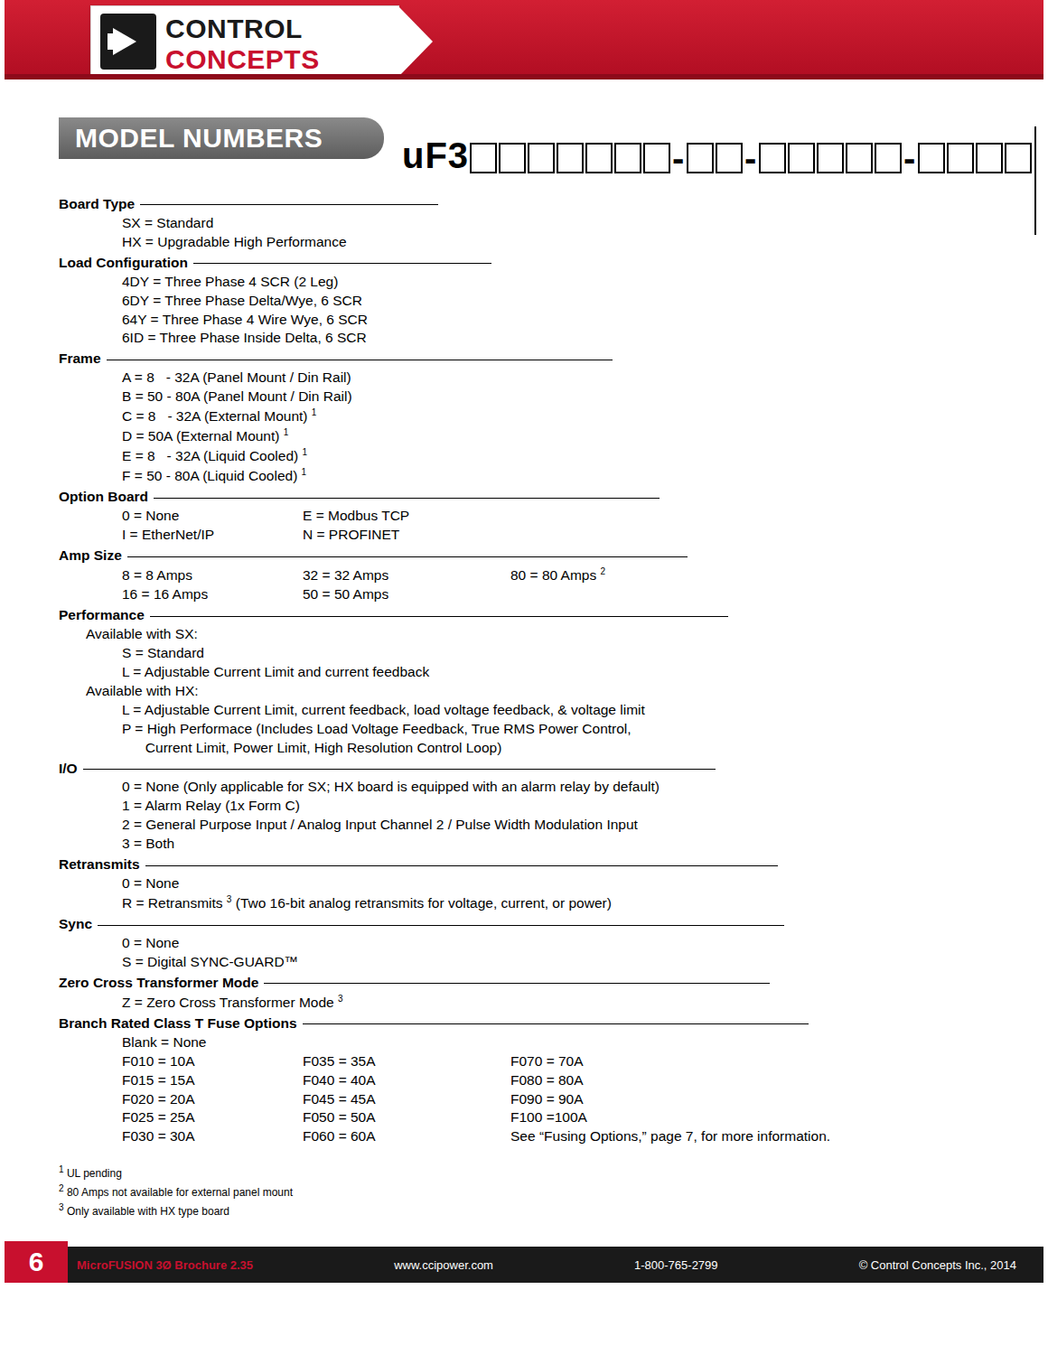CONTROL
CONCEPTS
MODEL NUMBERS
uF3 - - -
Board Type
SX = Standard
HX = Upgradable High Performance
Load Configuration
4DY = Three Phase 4 SCR (2 Leg)
6DY = Three Phase Delta/Wye, 6 SCR
64Y = Three Phase 4 Wire Wye, 6 SCR
6ID = Three Phase Inside Delta, 6 SCR
Frame
A = 8 - 32A (Panel Mount / Din Rail)
B = 50 - 80A (Panel Mount / Din Rail)
C = 8 - 32A (External Mount) 1
D = 50A (External Mount) 1
E = 8 - 32A (Liquid Cooled) 1
F = 50 - 80A (Liquid Cooled) 1
Option Board
0 = None E = Modbus TCP
I = EtherNet/IP N = PROFINET
Amp Size
8 = 8 Amps 32 = 32 Amps 80 = 80 Amps 2
16 = 16 Amps 50 = 50 Amps
Performance
Available with SX:
S = Standard
L = Adjustable Current Limit and current feedback
Available with HX:
L = Adjustable Current Limit, current feedback, load voltage feedback, & voltage limit
P = High Performace (Includes Load Voltage Feedback, True RMS Power Control,
Current Limit, Power Limit, High Resolution Control Loop)
I/O
0 = None (Only applicable for SX; HX board is equipped with an alarm relay by default)
1 = Alarm Relay (1x Form C)
2 = General Purpose Input / Analog Input Channel 2 / Pulse Width Modulation Input
3 = Both
Retransmits
0 = None
R = Retransmits 3 (Two 16-bit analog retransmits for voltage, current, or power)
Sync
0 = None
S = Digital SYNC-GUARD™
Zero Cross Transformer Mode
Z = Zero Cross Transformer Mode 3
Branch Rated Class T Fuse Options
Blank = None
F010 = 10A F035 = 35A F070 = 70A
F015 = 15A F040 = 40A F080 = 80A
F020 = 20A F045 = 45A F090 = 90A
F025 = 25A F050 = 50A F100 =100A
F030 = 30A F060 = 60A See “Fusing Options,” page 7, for more information.
1 UL pending
2 80 Amps not available for external panel mount
3 Only available with HX type board
6
MicroFUSION 3Ø Brochure 2.35 www.ccipower.com 1-800-765-2799 © Control Concepts Inc., 2014